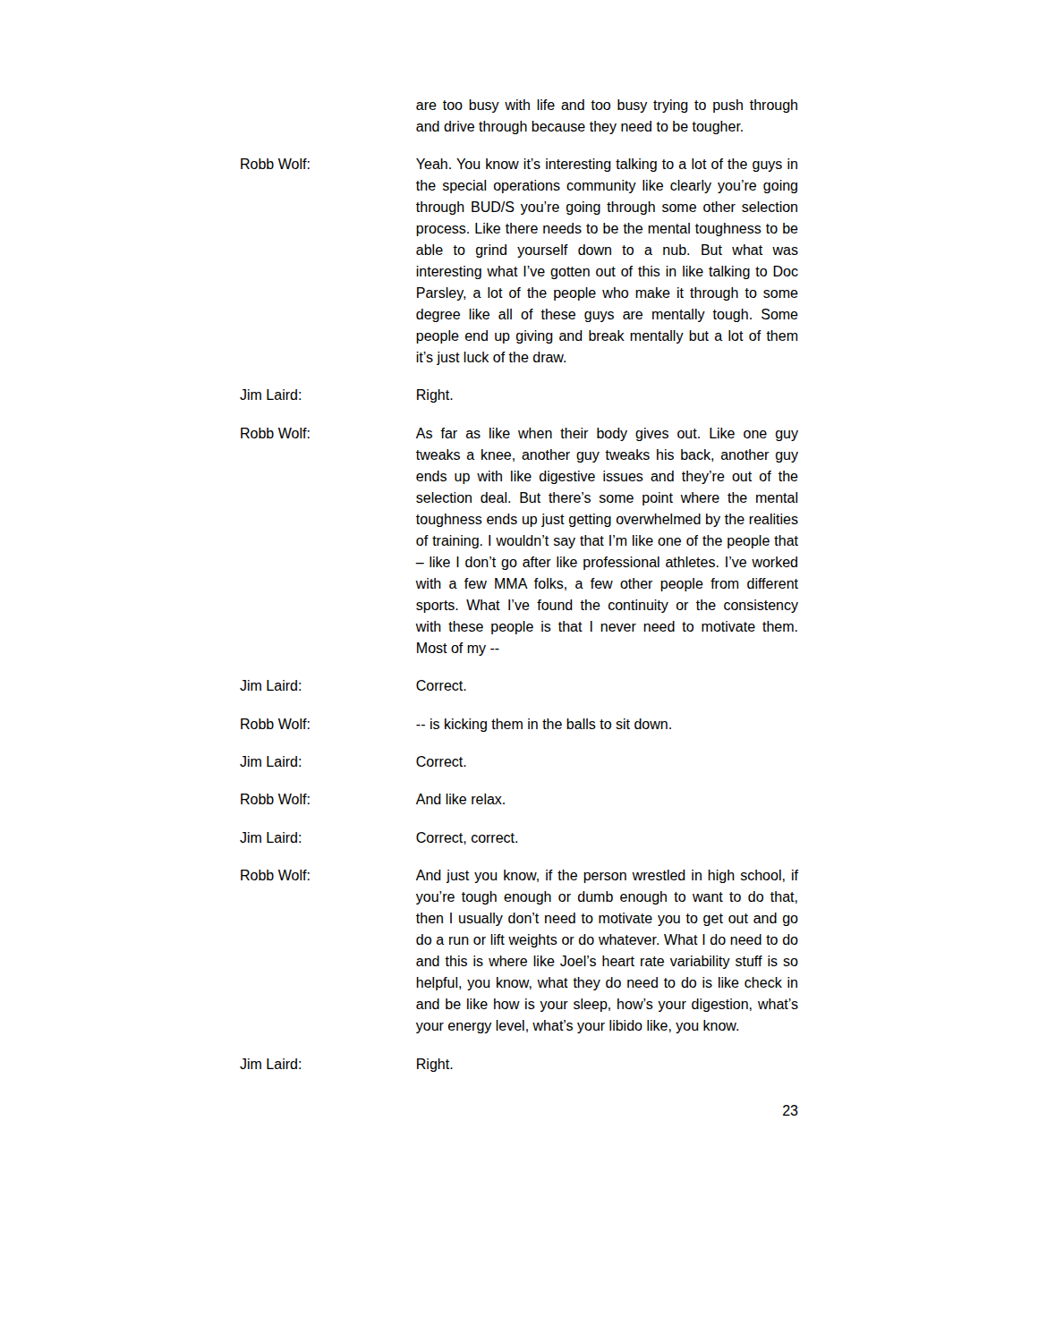are too busy with life and too busy trying to push through and drive through because they need to be tougher.
Robb Wolf:
Yeah. You know it’s interesting talking to a lot of the guys in the special operations community like clearly you’re going through BUD/S you’re going through some other selection process. Like there needs to be the mental toughness to be able to grind yourself down to a nub. But what was interesting what I’ve gotten out of this in like talking to Doc Parsley, a lot of the people who make it through to some degree like all of these guys are mentally tough. Some people end up giving and break mentally but a lot of them it’s just luck of the draw.
Jim Laird:
Right.
Robb Wolf:
As far as like when their body gives out. Like one guy tweaks a knee, another guy tweaks his back, another guy ends up with like digestive issues and they’re out of the selection deal. But there’s some point where the mental toughness ends up just getting overwhelmed by the realities of training. I wouldn’t say that I’m like one of the people that – like I don’t go after like professional athletes. I’ve worked with a few MMA folks, a few other people from different sports. What I’ve found the continuity or the consistency with these people is that I never need to motivate them. Most of my --
Jim Laird:
Correct.
Robb Wolf:
-- is kicking them in the balls to sit down.
Jim Laird:
Correct.
Robb Wolf:
And like relax.
Jim Laird:
Correct, correct.
Robb Wolf:
And just you know, if the person wrestled in high school, if you’re tough enough or dumb enough to want to do that, then I usually don’t need to motivate you to get out and go do a run or lift weights or do whatever. What I do need to do and this is where like Joel’s heart rate variability stuff is so helpful, you know, what they do need to do is like check in and be like how is your sleep, how’s your digestion, what’s your energy level, what’s your libido like, you know.
Jim Laird:
Right.
23